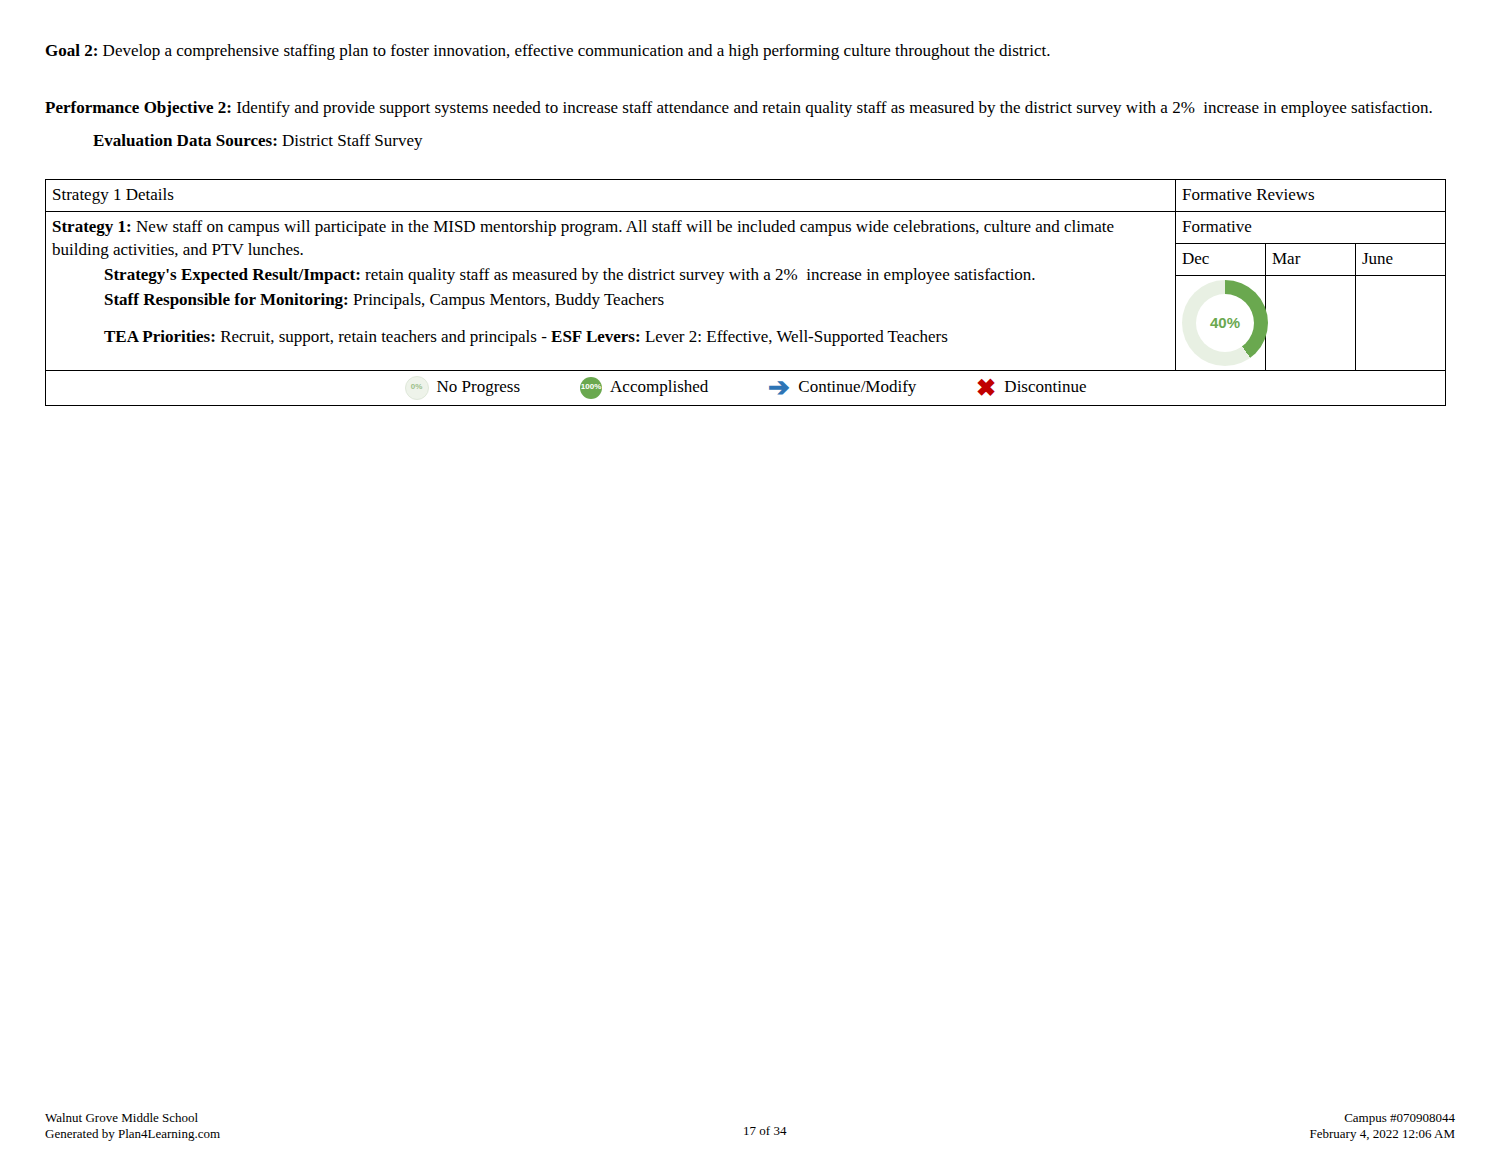Goal 2: Develop a comprehensive staffing plan to foster innovation, effective communication and a high performing culture throughout the district.
Performance Objective 2: Identify and provide support systems needed to increase staff attendance and retain quality staff as measured by the district survey with a 2% increase in employee satisfaction.
Evaluation Data Sources: District Staff Survey
| Strategy 1 Details | Formative Reviews |
| Strategy 1: New staff on campus will participate in the MISD mentorship program. All staff will be included campus wide celebrations, culture and climate building activities, and PTV lunches. Strategy's Expected Result/Impact: retain quality staff as measured by the district survey with a 2% increase in employee satisfaction. Staff Responsible for Monitoring: Principals, Campus Mentors, Buddy Teachers TEA Priorities: Recruit, support, retain teachers and principals - ESF Levers: Lever 2: Effective, Well-Supported Teachers | Formative |
| Dec | Mar | June |
| 40% | | |
| 0% No Progress 100% Accomplished ➔ Continue/Modify ✖ Discontinue |
Walnut Grove Middle School
Generated by Plan4Learning.com
17 of 34
Campus #070908044
February 4, 2022 12:06 AM